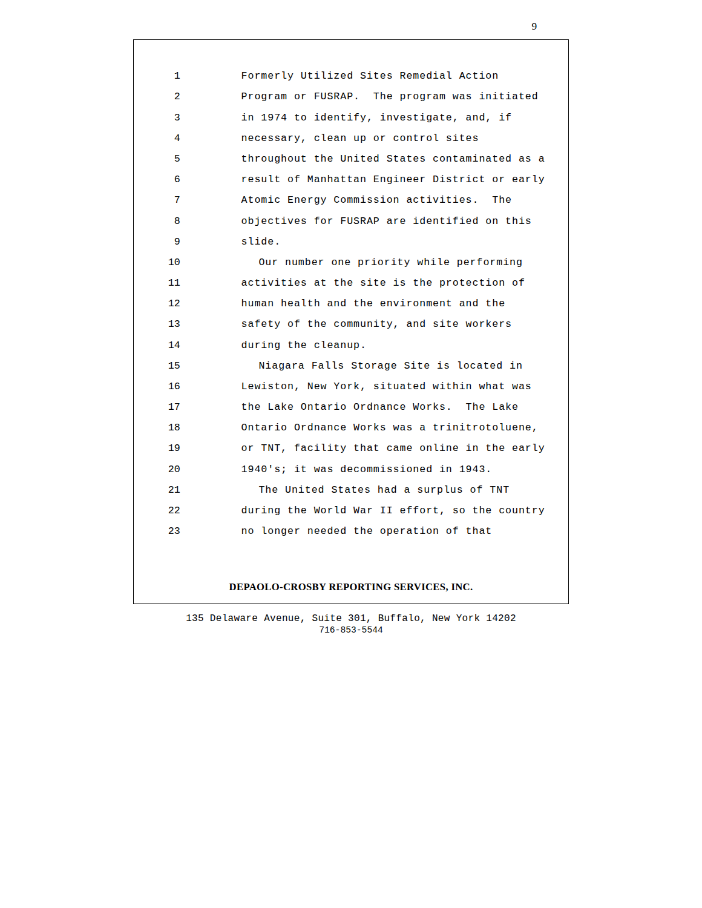9
| 1 | Formerly Utilized Sites Remedial Action |
| 2 | Program or FUSRAP. The program was initiated |
| 3 | in 1974 to identify, investigate, and, if |
| 4 | necessary, clean up or control sites |
| 5 | throughout the United States contaminated as a |
| 6 | result of Manhattan Engineer District or early |
| 7 | Atomic Energy Commission activities. The |
| 8 | objectives for FUSRAP are identified on this |
| 9 | slide. |
| 10 | Our number one priority while performing |
| 11 | activities at the site is the protection of |
| 12 | human health and the environment and the |
| 13 | safety of the community, and site workers |
| 14 | during the cleanup. |
| 15 | Niagara Falls Storage Site is located in |
| 16 | Lewiston, New York, situated within what was |
| 17 | the Lake Ontario Ordnance Works. The Lake |
| 18 | Ontario Ordnance Works was a trinitrotoluene, |
| 19 | or TNT, facility that came online in the early |
| 20 | 1940's; it was decommissioned in 1943. |
| 21 | The United States had a surplus of TNT |
| 22 | during the World War II effort, so the country |
| 23 | no longer needed the operation of that |
DEPAOLO-CROSBY REPORTING SERVICES, INC.
135 Delaware Avenue, Suite 301, Buffalo, New York 14202
716-853-5544